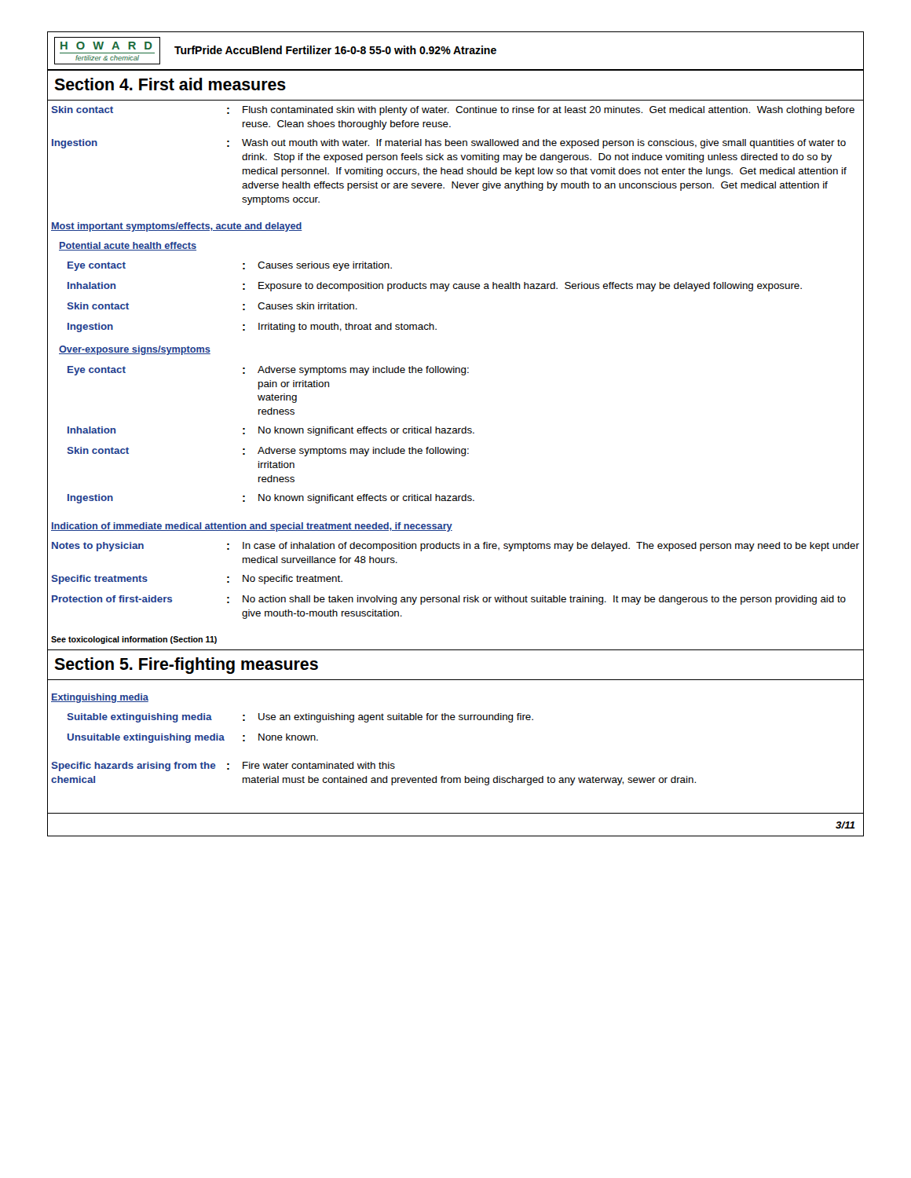H O W A R D
fertilizer & chemical
TurfPride AccuBlend Fertilizer 16-0-8 55-0 with 0.92% Atrazine
Section 4. First aid measures
| Skin contact | : | Flush contaminated skin with plenty of water. Continue to rinse for at least 20 minutes. Get medical attention. Wash clothing before reuse. Clean shoes thoroughly before reuse. |
| Ingestion | : | Wash out mouth with water. If material has been swallowed and the exposed person is conscious, give small quantities of water to drink. Stop if the exposed person feels sick as vomiting may be dangerous. Do not induce vomiting unless directed to do so by medical personnel. If vomiting occurs, the head should be kept low so that vomit does not enter the lungs. Get medical attention if adverse health effects persist or are severe. Never give anything by mouth to an unconscious person. Get medical attention if symptoms occur. |
Most important symptoms/effects, acute and delayed
Potential acute health effects
| Eye contact | : | Causes serious eye irritation. |
| Inhalation | : | Exposure to decomposition products may cause a health hazard. Serious effects may be delayed following exposure. |
| Skin contact | : | Causes skin irritation. |
| Ingestion | : | Irritating to mouth, throat and stomach. |
Over-exposure signs/symptoms
| Eye contact | : | Adverse symptoms may include the following: pain or irritation watering redness |
| Inhalation | : | No known significant effects or critical hazards. |
| Skin contact | : | Adverse symptoms may include the following: irritation redness |
| Ingestion | : | No known significant effects or critical hazards. |
Indication of immediate medical attention and special treatment needed, if necessary
| Notes to physician | : | In case of inhalation of decomposition products in a fire, symptoms may be delayed. The exposed person may need to be kept under medical surveillance for 48 hours. |
| Specific treatments | : | No specific treatment. |
| Protection of first-aiders | : | No action shall be taken involving any personal risk or without suitable training. It may be dangerous to the person providing aid to give mouth-to-mouth resuscitation. |
See toxicological information (Section 11)
Section 5. Fire-fighting measures
Extinguishing media
| Suitable extinguishing media | : | Use an extinguishing agent suitable for the surrounding fire. |
| Unsuitable extinguishing media | : | None known. |
| Specific hazards arising from the chemical | : | Fire water contaminated with this material must be contained and prevented from being discharged to any waterway, sewer or drain. |
3/11